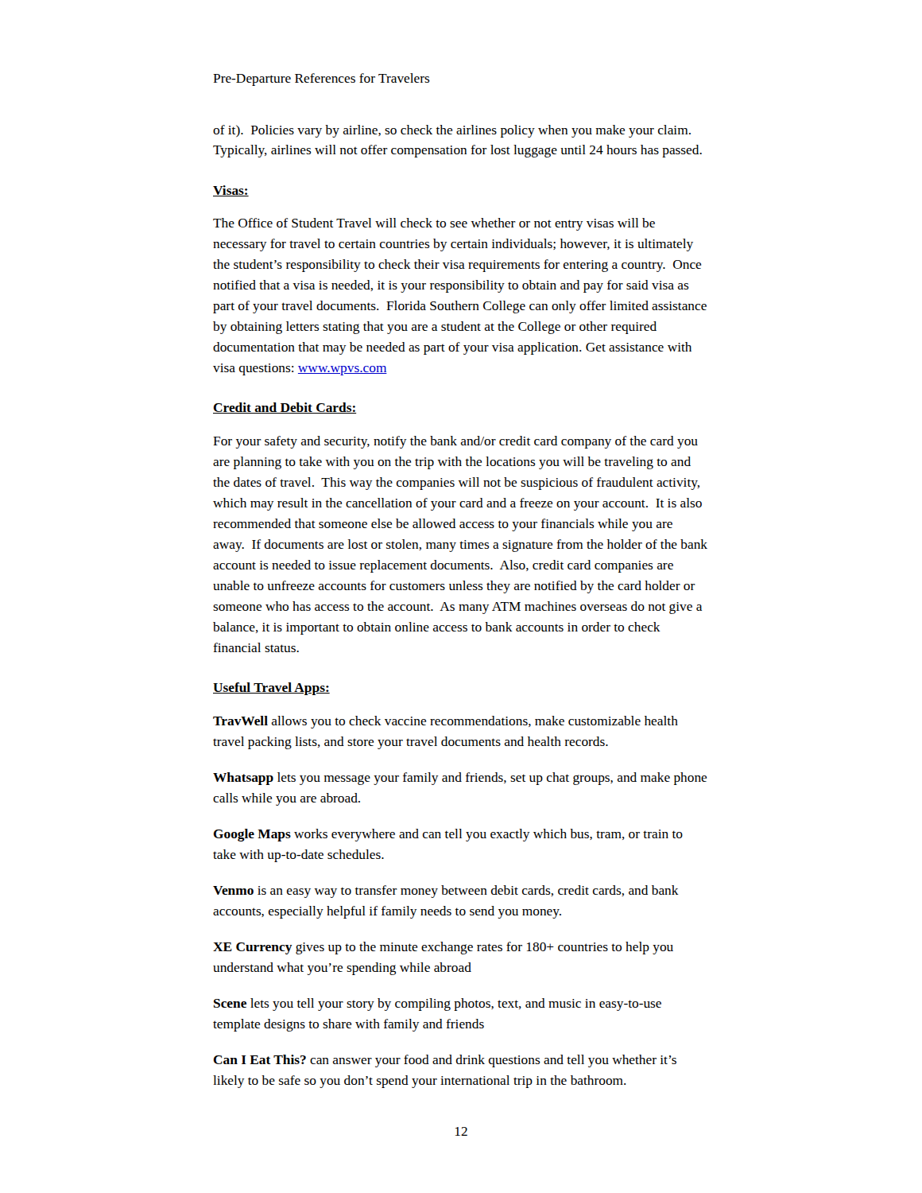Pre-Departure References for Travelers
of it). Policies vary by airline, so check the airlines policy when you make your claim. Typically, airlines will not offer compensation for lost luggage until 24 hours has passed.
Visas:
The Office of Student Travel will check to see whether or not entry visas will be necessary for travel to certain countries by certain individuals; however, it is ultimately the student’s responsibility to check their visa requirements for entering a country. Once notified that a visa is needed, it is your responsibility to obtain and pay for said visa as part of your travel documents. Florida Southern College can only offer limited assistance by obtaining letters stating that you are a student at the College or other required documentation that may be needed as part of your visa application. Get assistance with visa questions: www.wpvs.com
Credit and Debit Cards:
For your safety and security, notify the bank and/or credit card company of the card you are planning to take with you on the trip with the locations you will be traveling to and the dates of travel. This way the companies will not be suspicious of fraudulent activity, which may result in the cancellation of your card and a freeze on your account. It is also recommended that someone else be allowed access to your financials while you are away. If documents are lost or stolen, many times a signature from the holder of the bank account is needed to issue replacement documents. Also, credit card companies are unable to unfreeze accounts for customers unless they are notified by the card holder or someone who has access to the account. As many ATM machines overseas do not give a balance, it is important to obtain online access to bank accounts in order to check financial status.
Useful Travel Apps:
TravWell allows you to check vaccine recommendations, make customizable health travel packing lists, and store your travel documents and health records.
Whatsapp lets you message your family and friends, set up chat groups, and make phone calls while you are abroad.
Google Maps works everywhere and can tell you exactly which bus, tram, or train to take with up-to-date schedules.
Venmo is an easy way to transfer money between debit cards, credit cards, and bank accounts, especially helpful if family needs to send you money.
XE Currency gives up to the minute exchange rates for 180+ countries to help you understand what you’re spending while abroad
Scene lets you tell your story by compiling photos, text, and music in easy-to-use template designs to share with family and friends
Can I Eat This? can answer your food and drink questions and tell you whether it’s likely to be safe so you don’t spend your international trip in the bathroom.
12